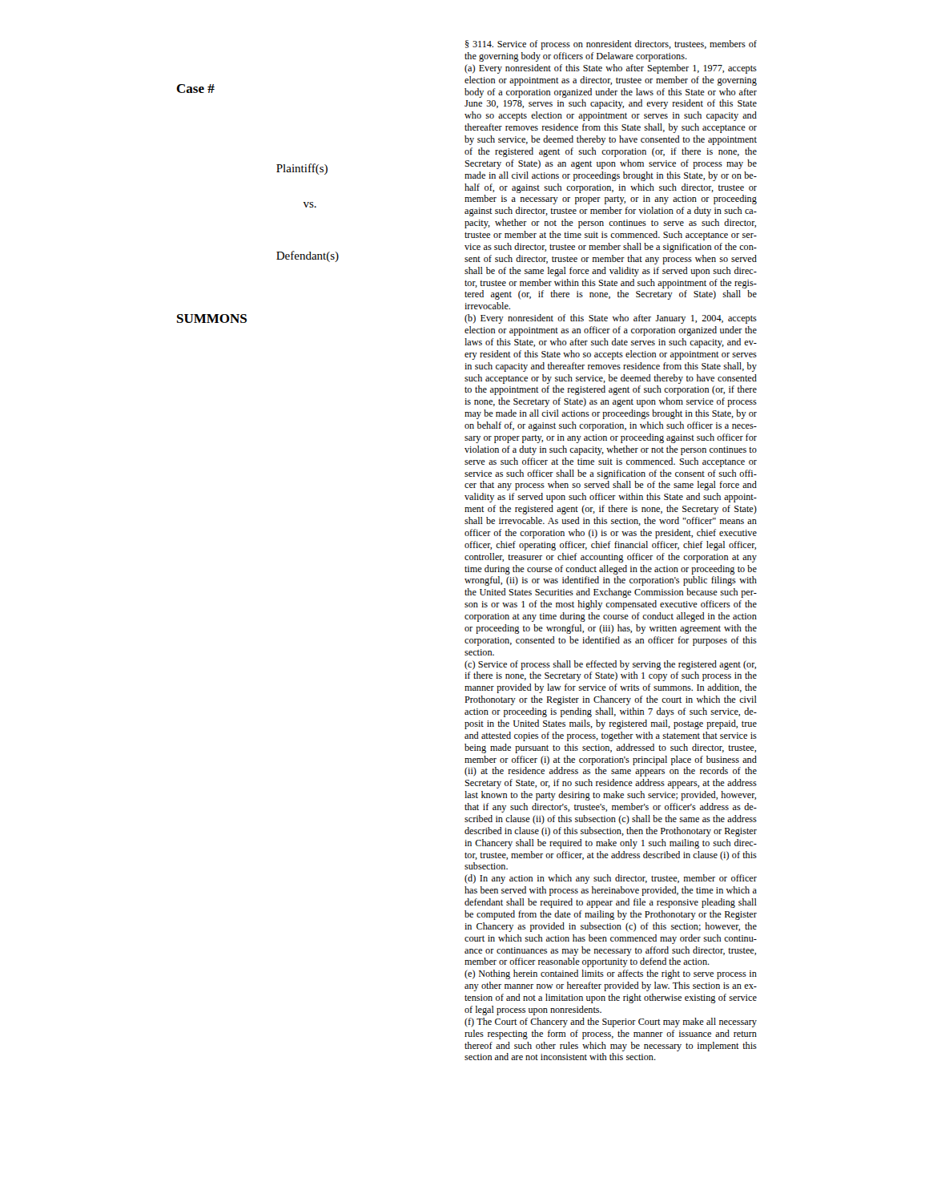Case #
Plaintiff(s)
vs.
Defendant(s)
SUMMONS
§ 3114. Service of process on nonresident directors, trustees, members of the governing body or officers of Delaware corporations.
(a) Every nonresident of this State who after September 1, 1977, accepts election or appointment as a director, trustee or member of the governing body of a corporation organized under the laws of this State or who after June 30, 1978, serves in such capacity, and every resident of this State who so accepts election or appointment or serves in such capacity and thereafter removes residence from this State shall, by such acceptance or by such service, be deemed thereby to have consented to the appointment of the registered agent of such corporation (or, if there is none, the Secretary of State) as an agent upon whom service of process may be made in all civil actions or proceedings brought in this State, by or on behalf of, or against such corporation, in which such director, trustee or member is a necessary or proper party, or in any action or proceeding against such director, trustee or member for violation of a duty in such capacity, whether or not the person continues to serve as such director, trustee or member at the time suit is commenced. Such acceptance or service as such director, trustee or member shall be a signification of the consent of such director, trustee or member that any process when so served shall be of the same legal force and validity as if served upon such director, trustee or member within this State and such appointment of the registered agent (or, if there is none, the Secretary of State) shall be irrevocable.
(b) Every nonresident of this State who after January 1, 2004, accepts election or appointment as an officer of a corporation organized under the laws of this State, or who after such date serves in such capacity, and every resident of this State who so accepts election or appointment or serves in such capacity and thereafter removes residence from this State shall, by such acceptance or by such service, be deemed thereby to have consented to the appointment of the registered agent of such corporation (or, if there is none, the Secretary of State) as an agent upon whom service of process may be made in all civil actions or proceedings brought in this State, by or on behalf of, or against such corporation, in which such officer is a necessary or proper party, or in any action or proceeding against such officer for violation of a duty in such capacity, whether or not the person continues to serve as such officer at the time suit is commenced. Such acceptance or service as such officer shall be a signification of the consent of such officer that any process when so served shall be of the same legal force and validity as if served upon such officer within this State and such appointment of the registered agent (or, if there is none, the Secretary of State) shall be irrevocable. As used in this section, the word "officer" means an officer of the corporation who (i) is or was the president, chief executive officer, chief operating officer, chief financial officer, chief legal officer, controller, treasurer or chief accounting officer of the corporation at any time during the course of conduct alleged in the action or proceeding to be wrongful, (ii) is or was identified in the corporation's public filings with the United States Securities and Exchange Commission because such person is or was 1 of the most highly compensated executive officers of the corporation at any time during the course of conduct alleged in the action or proceeding to be wrongful, or (iii) has, by written agreement with the corporation, consented to be identified as an officer for purposes of this section.
(c) Service of process shall be effected by serving the registered agent (or, if there is none, the Secretary of State) with 1 copy of such process in the manner provided by law for service of writs of summons. In addition, the Prothonotary or the Register in Chancery of the court in which the civil action or proceeding is pending shall, within 7 days of such service, deposit in the United States mails, by registered mail, postage prepaid, true and attested copies of the process, together with a statement that service is being made pursuant to this section, addressed to such director, trustee, member or officer (i) at the corporation's principal place of business and (ii) at the residence address as the same appears on the records of the Secretary of State, or, if no such residence address appears, at the address last known to the party desiring to make such service; provided, however, that if any such director's, trustee's, member's or officer's address as described in clause (ii) of this subsection (c) shall be the same as the address described in clause (i) of this subsection, then the Prothonotary or Register in Chancery shall be required to make only 1 such mailing to such director, trustee, member or officer, at the address described in clause (i) of this subsection.
(d) In any action in which any such director, trustee, member or officer has been served with process as hereinabove provided, the time in which a defendant shall be required to appear and file a responsive pleading shall be computed from the date of mailing by the Prothonotary or the Register in Chancery as provided in subsection (c) of this section; however, the court in which such action has been commenced may order such continuance or continuances as may be necessary to afford such director, trustee, member or officer reasonable opportunity to defend the action.
(e) Nothing herein contained limits or affects the right to serve process in any other manner now or hereafter provided by law. This section is an extension of and not a limitation upon the right otherwise existing of service of legal process upon nonresidents.
(f) The Court of Chancery and the Superior Court may make all necessary rules respecting the form of process, the manner of issuance and return thereof and such other rules which may be necessary to implement this section and are not inconsistent with this section.